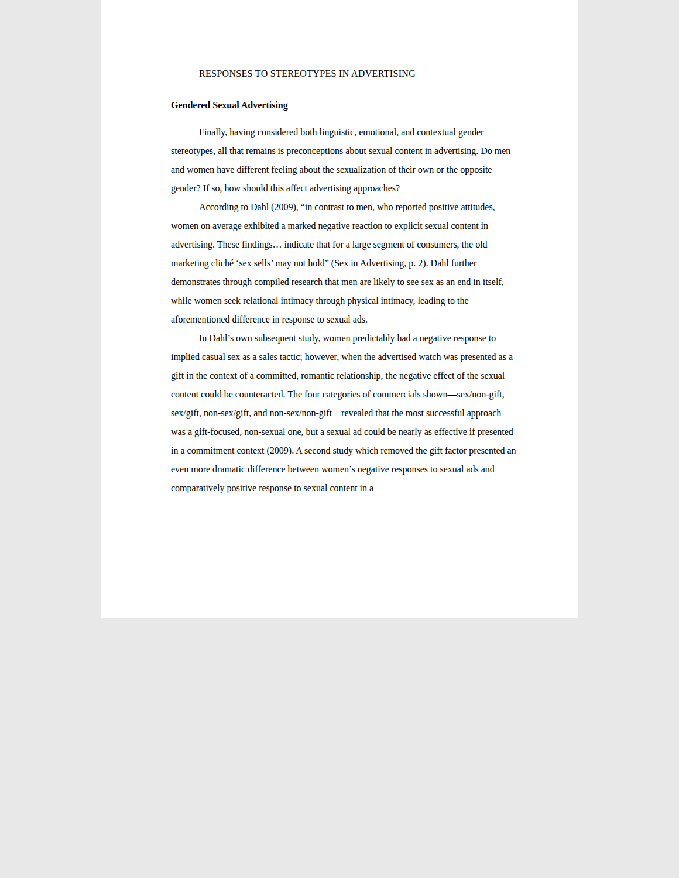RESPONSES TO STEREOTYPES IN ADVERTISING
Gendered Sexual Advertising
Finally, having considered both linguistic, emotional, and contextual gender stereotypes, all that remains is preconceptions about sexual content in advertising. Do men and women have different feeling about the sexualization of their own or the opposite gender? If so, how should this affect advertising approaches?
According to Dahl (2009), “in contrast to men, who reported positive attitudes, women on average exhibited a marked negative reaction to explicit sexual content in advertising. These findings… indicate that for a large segment of consumers, the old marketing cliché ‘sex sells’ may not hold” (Sex in Advertising, p. 2). Dahl further demonstrates through compiled research that men are likely to see sex as an end in itself, while women seek relational intimacy through physical intimacy, leading to the aforementioned difference in response to sexual ads.
In Dahl’s own subsequent study, women predictably had a negative response to implied casual sex as a sales tactic; however, when the advertised watch was presented as a gift in the context of a committed, romantic relationship, the negative effect of the sexual content could be counteracted. The four categories of commercials shown—sex/non-gift, sex/gift, non-sex/gift, and non-sex/non-gift—revealed that the most successful approach was a gift-focused, non-sexual one, but a sexual ad could be nearly as effective if presented in a commitment context (2009). A second study which removed the gift factor presented an even more dramatic difference between women’s negative responses to sexual ads and comparatively positive response to sexual content in a